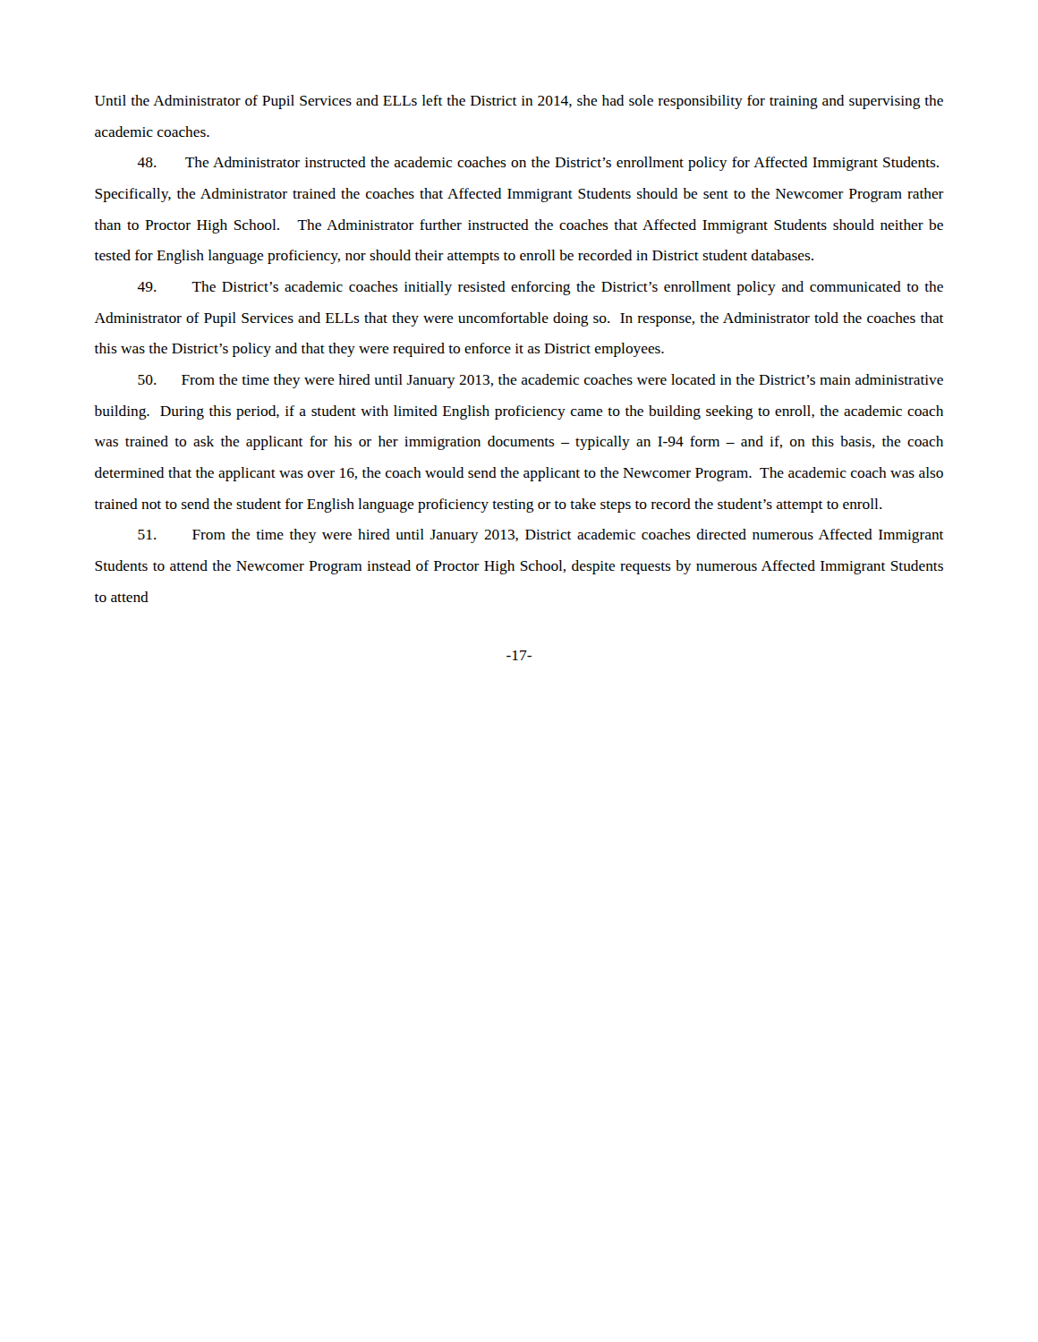Until the Administrator of Pupil Services and ELLs left the District in 2014, she had sole responsibility for training and supervising the academic coaches.
48. The Administrator instructed the academic coaches on the District’s enrollment policy for Affected Immigrant Students. Specifically, the Administrator trained the coaches that Affected Immigrant Students should be sent to the Newcomer Program rather than to Proctor High School. The Administrator further instructed the coaches that Affected Immigrant Students should neither be tested for English language proficiency, nor should their attempts to enroll be recorded in District student databases.
49. The District’s academic coaches initially resisted enforcing the District’s enrollment policy and communicated to the Administrator of Pupil Services and ELLs that they were uncomfortable doing so. In response, the Administrator told the coaches that this was the District’s policy and that they were required to enforce it as District employees.
50. From the time they were hired until January 2013, the academic coaches were located in the District’s main administrative building. During this period, if a student with limited English proficiency came to the building seeking to enroll, the academic coach was trained to ask the applicant for his or her immigration documents – typically an I-94 form – and if, on this basis, the coach determined that the applicant was over 16, the coach would send the applicant to the Newcomer Program. The academic coach was also trained not to send the student for English language proficiency testing or to take steps to record the student’s attempt to enroll.
51. From the time they were hired until January 2013, District academic coaches directed numerous Affected Immigrant Students to attend the Newcomer Program instead of Proctor High School, despite requests by numerous Affected Immigrant Students to attend
-17-